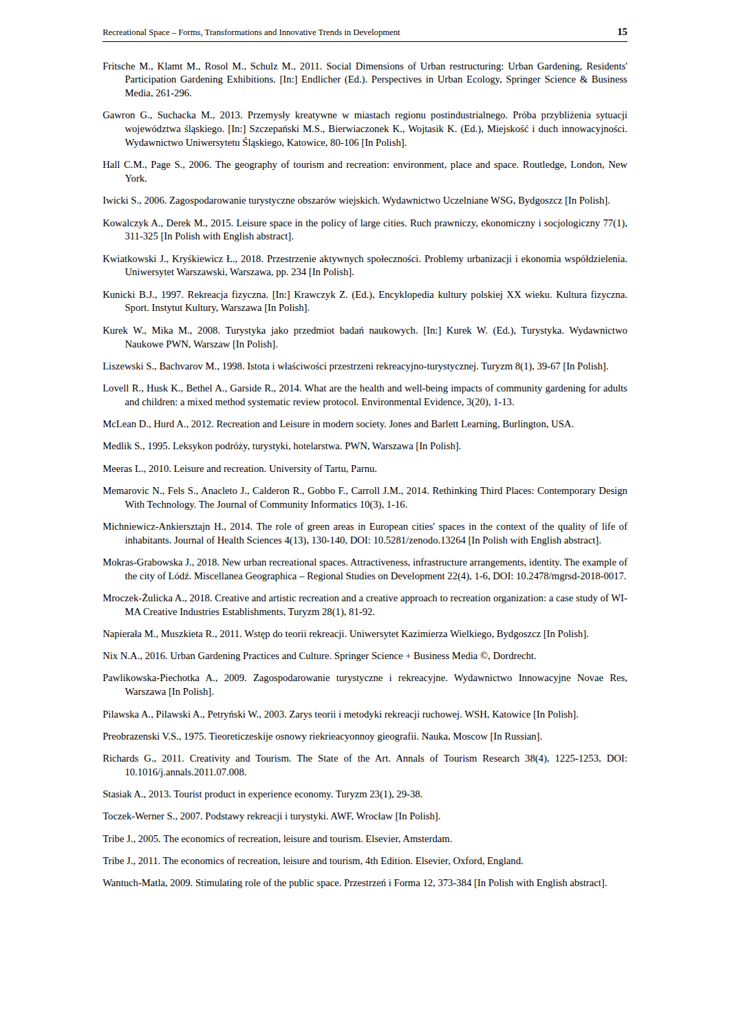Recreational Space – Forms, Transformations and Innovative Trends in Development 15
Fritsche M., Klamt M., Rosol M., Schulz M., 2011. Social Dimensions of Urban restructuring: Urban Gardening, Residents' Participation Gardening Exhibitions. [In:] Endlicher (Ed.). Perspectives in Urban Ecology, Springer Science & Business Media, 261-296.
Gawron G., Suchacka M., 2013. Przemysły kreatywne w miastach regionu postindustrialnego. Próba przybliżenia sytuacji województwa śląskiego. [In:] Szczepański M.S., Bierwiaczonek K., Wojtasik K. (Ed.), Miejskość i duch innowacyjności. Wydawnictwo Uniwersytetu Śląskiego, Katowice, 80-106 [In Polish].
Hall C.M., Page S., 2006. The geography of tourism and recreation: environment, place and space. Routledge, London, New York.
Iwicki S., 2006. Zagospodarowanie turystyczne obszarów wiejskich. Wydawnictwo Uczelniane WSG, Bydgoszcz [In Polish].
Kowalczyk A., Derek M., 2015. Leisure space in the policy of large cities. Ruch prawniczy, ekonomiczny i socjologiczny 77(1), 311-325 [In Polish with English abstract].
Kwiatkowski J., Kryśkiewicz Ł., 2018. Przestrzenie aktywnych społeczności. Problemy urbanizacji i ekonomia współdzielenia. Uniwersytet Warszawski, Warszawa, pp. 234 [In Polish].
Kunicki B.J., 1997. Rekreacja fizyczna. [In:] Krawczyk Z. (Ed.), Encyklopedia kultury polskiej XX wieku. Kultura fizyczna. Sport. Instytut Kultury, Warszawa [In Polish].
Kurek W., Mika M., 2008. Turystyka jako przedmiot badań naukowych. [In:] Kurek W. (Ed.), Turystyka. Wydawnictwo Naukowe PWN, Warszaw [In Polish].
Liszewski S., Bachvarov M., 1998. Istota i właściwości przestrzeni rekreacyjno-turystycznej. Turyzm 8(1), 39-67 [In Polish].
Lovell R., Husk K., Bethel A., Garside R., 2014. What are the health and well-being impacts of community gardening for adults and children: a mixed method systematic review protocol. Environmental Evidence, 3(20), 1-13.
McLean D., Hurd A., 2012. Recreation and Leisure in modern society. Jones and Barlett Learning, Burlington, USA.
Medlik S., 1995. Leksykon podróży, turystyki, hotelarstwa. PWN, Warszawa [In Polish].
Meeras L., 2010. Leisure and recreation. University of Tartu, Parnu.
Memarovic N., Fels S., Anacleto J., Calderon R., Gobbo F., Carroll J.M., 2014. Rethinking Third Places: Contemporary Design With Technology. The Journal of Community Informatics 10(3), 1-16.
Michniewicz-Ankiersztajn H., 2014. The role of green areas in European cities' spaces in the context of the quality of life of inhabitants. Journal of Health Sciences 4(13), 130-140, DOI: 10.5281/zenodo.13264 [In Polish with English abstract].
Mokras-Grabowska J., 2018. New urban recreational spaces. Attractiveness, infrastructure arrangements, identity. The example of the city of Lódź. Miscellanea Geographica – Regional Studies on Development 22(4), 1-6, DOI: 10.2478/mgrsd-2018-0017.
Mroczek-Żulicka A., 2018. Creative and artistic recreation and a creative approach to recreation organization: a case study of WI-MA Creative Industries Establishments, Turyzm 28(1), 81-92.
Napierała M., Muszkieta R., 2011. Wstęp do teorii rekreacji. Uniwersytet Kazimierza Wielkiego, Bydgoszcz [In Polish].
Nix N.A., 2016. Urban Gardening Practices and Culture. Springer Science + Business Media ©, Dordrecht.
Pawlikowska-Piechotka A., 2009. Zagospodarowanie turystyczne i rekreacyjne. Wydawnictwo Innowacyjne Novae Res, Warszawa [In Polish].
Pilawska A., Pilawski A., Petryński W., 2003. Zarys teorii i metodyki rekreacji ruchowej. WSH, Katowice [In Polish].
Preobrazenski V.S., 1975. Tieoreticzeskije osnowy riekrieacyonnoy gieografii. Nauka, Moscow [In Russian].
Richards G., 2011. Creativity and Tourism. The State of the Art. Annals of Tourism Research 38(4), 1225-1253, DOI: 10.1016/j.annals.2011.07.008.
Stasiak A., 2013. Tourist product in experience economy. Turyzm 23(1), 29-38.
Toczek-Werner S., 2007. Podstawy rekreacji i turystyki. AWF, Wrocław [In Polish].
Tribe J., 2005. The economics of recreation, leisure and tourism. Elsevier, Amsterdam.
Tribe J., 2011. The economics of recreation, leisure and tourism, 4th Edition. Elsevier, Oxford, England.
Wantuch-Matla, 2009. Stimulating role of the public space. Przestrzeń i Forma 12, 373-384 [In Polish with English abstract].